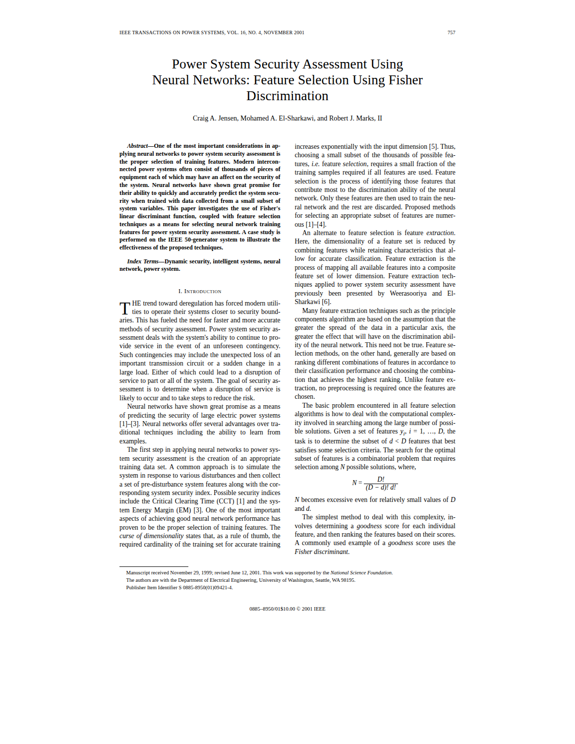IEEE TRANSACTIONS ON POWER SYSTEMS, VOL. 16, NO. 4, NOVEMBER 2001 757
Power System Security Assessment Using
Neural Networks: Feature Selection Using Fisher
Discrimination
Craig A. Jensen, Mohamed A. El-Sharkawi, and Robert J. Marks, II
Abstract—One of the most important considerations in applying neural networks to power system security assessment is the proper selection of training features. Modern interconnected power systems often consist of thousands of pieces of equipment each of which may have an affect on the security of the system. Neural networks have shown great promise for their ability to quickly and accurately predict the system security when trained with data collected from a small subset of system variables. This paper investigates the use of Fisher's linear discriminant function, coupled with feature selection techniques as a means for selecting neural network training features for power system security assessment. A case study is performed on the IEEE 50-generator system to illustrate the effectiveness of the proposed techniques.
Index Terms—Dynamic security, intelligent systems, neural network, power system.
I. Introduction
THE trend toward deregulation has forced modern utilities to operate their systems closer to security boundaries. This has fueled the need for faster and more accurate methods of security assessment. Power system security assessment deals with the system's ability to continue to provide service in the event of an unforeseen contingency. Such contingencies may include the unexpected loss of an important transmission circuit or a sudden change in a large load. Either of which could lead to a disruption of service to part or all of the system. The goal of security assessment is to determine when a disruption of service is likely to occur and to take steps to reduce the risk.
Neural networks have shown great promise as a means of predicting the security of large electric power systems [1]–[3]. Neural networks offer several advantages over traditional techniques including the ability to learn from examples.
The first step in applying neural networks to power system security assessment is the creation of an appropriate training data set. A common approach is to simulate the system in response to various disturbances and then collect a set of pre-disturbance system features along with the corresponding system security index. Possible security indices include the Critical Clearing Time (CCT) [1] and the system Energy Margin (EM) [3]. One of the most important aspects of achieving good neural network performance has proven to be the proper selection of training features. The curse of dimensionality states that, as a rule of thumb, the required cardinality of the training set for accurate training increases exponentially with the input dimension [5]. Thus, choosing a small subset of the thousands of possible features, i.e. feature selection, requires a small fraction of the training samples required if all features are used. Feature selection is the process of identifying those features that contribute most to the discrimination ability of the neural network. Only these features are then used to train the neural network and the rest are discarded. Proposed methods for selecting an appropriate subset of features are numerous [1]–[4].
An alternate to feature selection is feature extraction. Here, the dimensionality of a feature set is reduced by combining features while retaining characteristics that allow for accurate classification. Feature extraction is the process of mapping all available features into a composite feature set of lower dimension. Feature extraction techniques applied to power system security assessment have previously been presented by Weerasooriya and El- Sharkawi [6].
Many feature extraction techniques such as the principle components algorithm are based on the assumption that the greater the spread of the data in a particular axis, the greater the effect that will have on the discrimination ability of the neural network. This need not be true. Feature selection methods, on the other hand, generally are based on ranking different combinations of features in accordance to their classification performance and choosing the combination that achieves the highest ranking. Unlike feature extraction, no preprocessing is required once the features are chosen.
The basic problem encountered in all feature selection algorithms is how to deal with the computational complexity involved in searching among the large number of possible solutions. Given a set of features yi, i = 1, …, D, the task is to determine the subset of d < D features that best satisfies some selection criteria. The search for the optimal subset of features is a combinatorial problem that requires selection among N possible solutions, where,
N = D!(D − d)! d!
N becomes excessive even for relatively small values of D and d.
The simplest method to deal with this complexity, involves determining a goodness score for each individual feature, and then ranking the features based on their scores. A commonly used example of a goodness score uses the Fisher discriminant.
Manuscript received November 29, 1999; revised June 12, 2001. This work was supported by the National Science Foundation.
The authors are with the Department of Electrical Engineering, University of Washington, Seattle, WA 98195.
Publisher Item Identifier S 0885-8950(01)09421-4.
0885–8950/01$10.00 © 2001 IEEE